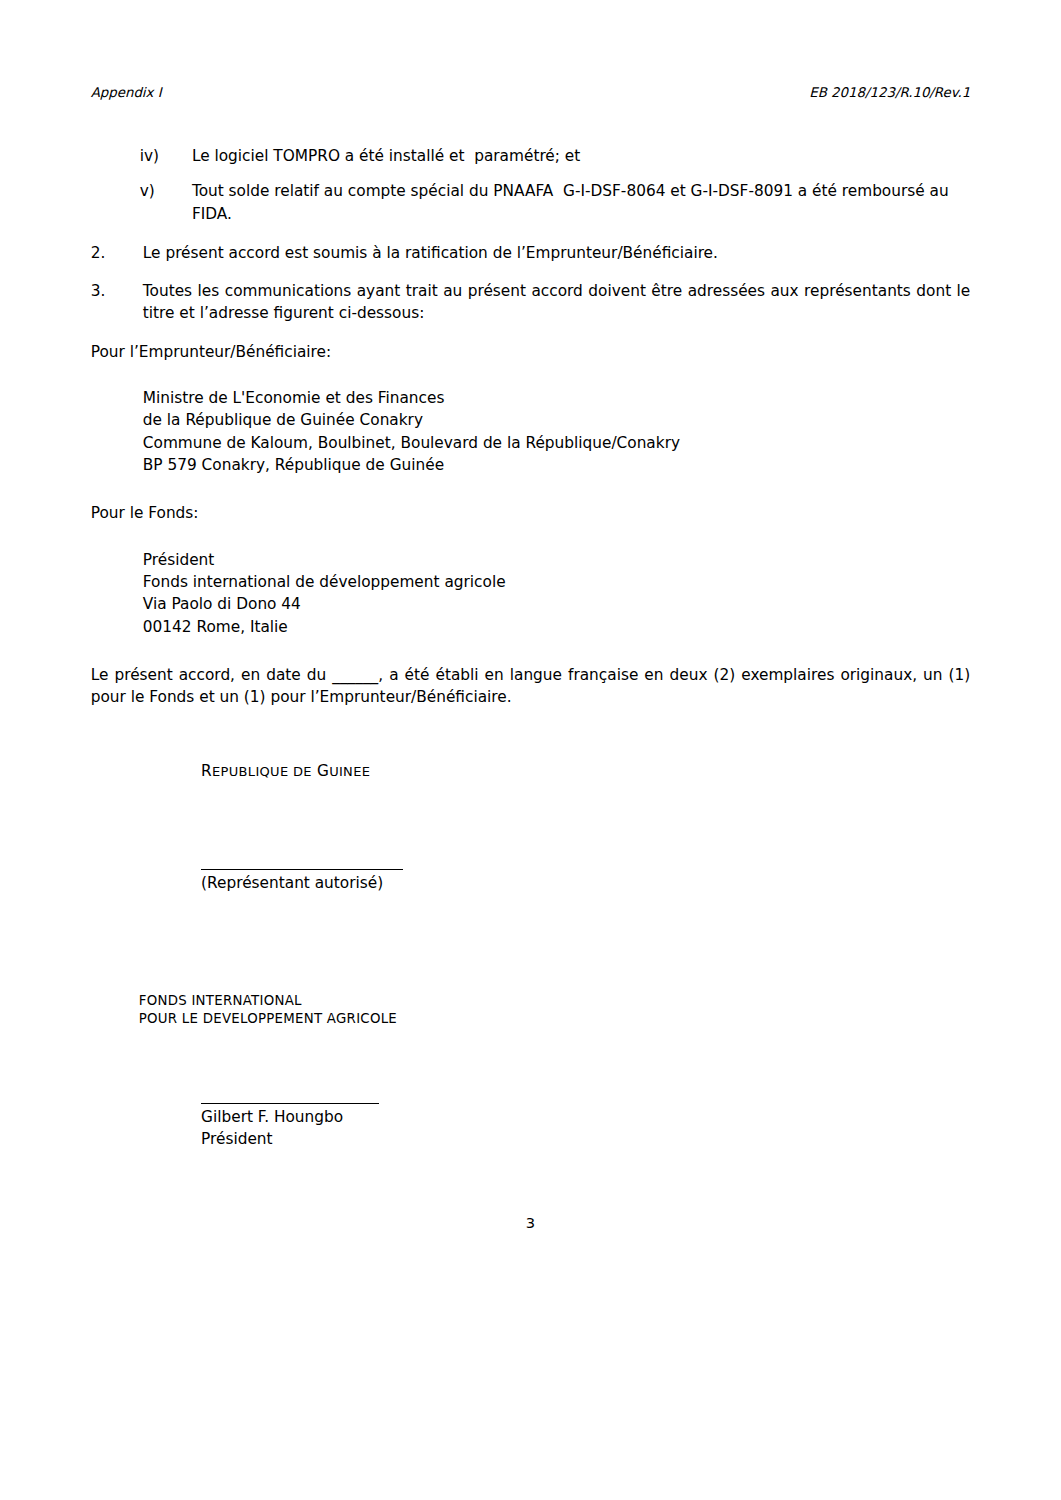Appendix I
EB 2018/123/R.10/Rev.1
iv) Le logiciel TOMPRO a été installé et paramétré; et
v) Tout solde relatif au compte spécial du PNAAFA G-I-DSF-8064 et G-I-DSF-8091 a été remboursé au FIDA.
2. Le présent accord est soumis à la ratification de l’Emprunteur/Bénéficiaire.
3. Toutes les communications ayant trait au présent accord doivent être adressées aux représentants dont le titre et l’adresse figurent ci-dessous:
Pour l’Emprunteur/Bénéficiaire:
Ministre de L'Economie et des Finances
de la République de Guinée Conakry
Commune de Kaloum, Boulbinet, Boulevard de la République/Conakry
BP 579 Conakry, République de Guinée
Pour le Fonds:
Président
Fonds international de développement agricole
Via Paolo di Dono 44
00142 Rome, Italie
Le présent accord, en date du ______, a été établi en langue française en deux (2) exemplaires originaux, un (1) pour le Fonds et un (1) pour l’Emprunteur/Bénéficiaire.
REPUBLIQUE DE GUINEE
(Représentant autorisé)
Fonds international
pour le developpement agricole
Gilbert F. Houngbo
Président
3